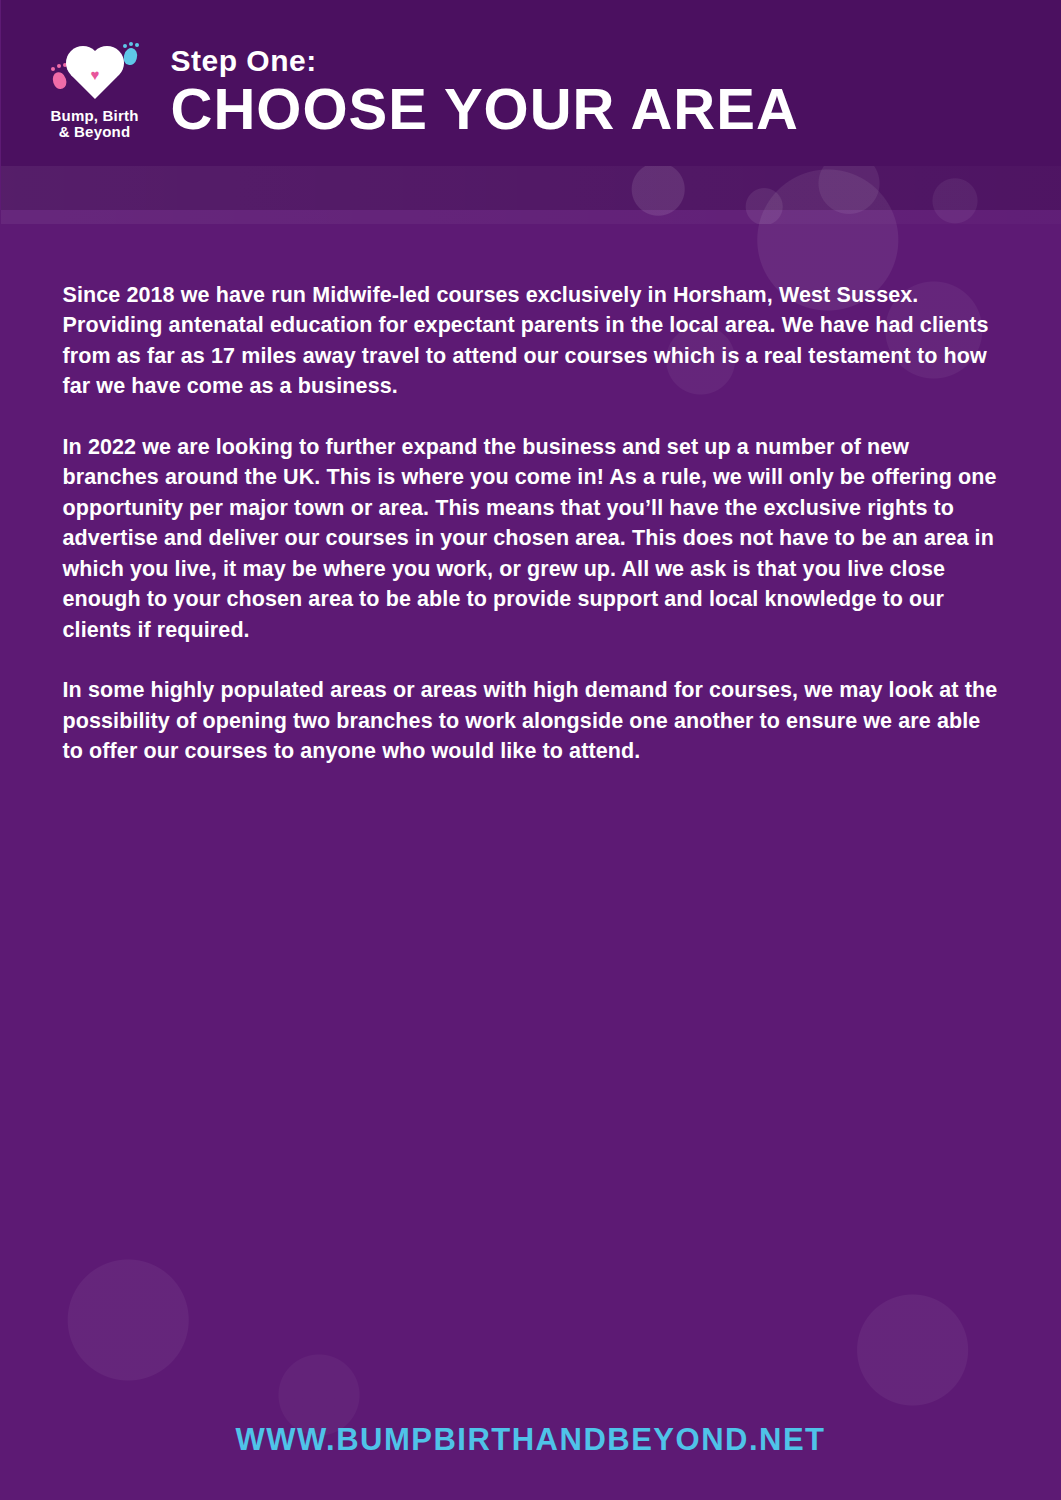♥
Bump, Birth & Beyond
Step One:
Choose Your Area
Since 2018 we have run Midwife-led courses exclusively in Horsham, West Sussex. Providing antenatal education for expectant parents in the local area. We have had clients from as far as 17 miles away travel to attend our courses which is a real testament to how far we have come as a business.
In 2022 we are looking to further expand the business and set up a number of new branches around the UK. This is where you come in! As a rule, we will only be offering one opportunity per major town or area. This means that you’ll have the exclusive rights to advertise and deliver our courses in your chosen area. This does not have to be an area in which you live, it may be where you work, or grew up. All we ask is that you live close enough to your chosen area to be able to provide support and local knowledge to our clients if required.
In some highly populated areas or areas with high demand for courses, we may look at the possibility of opening two branches to work alongside one another to ensure we are able to offer our courses to anyone who would like to attend.
WWW.BUMPBIRTHANDBEYOND.NET